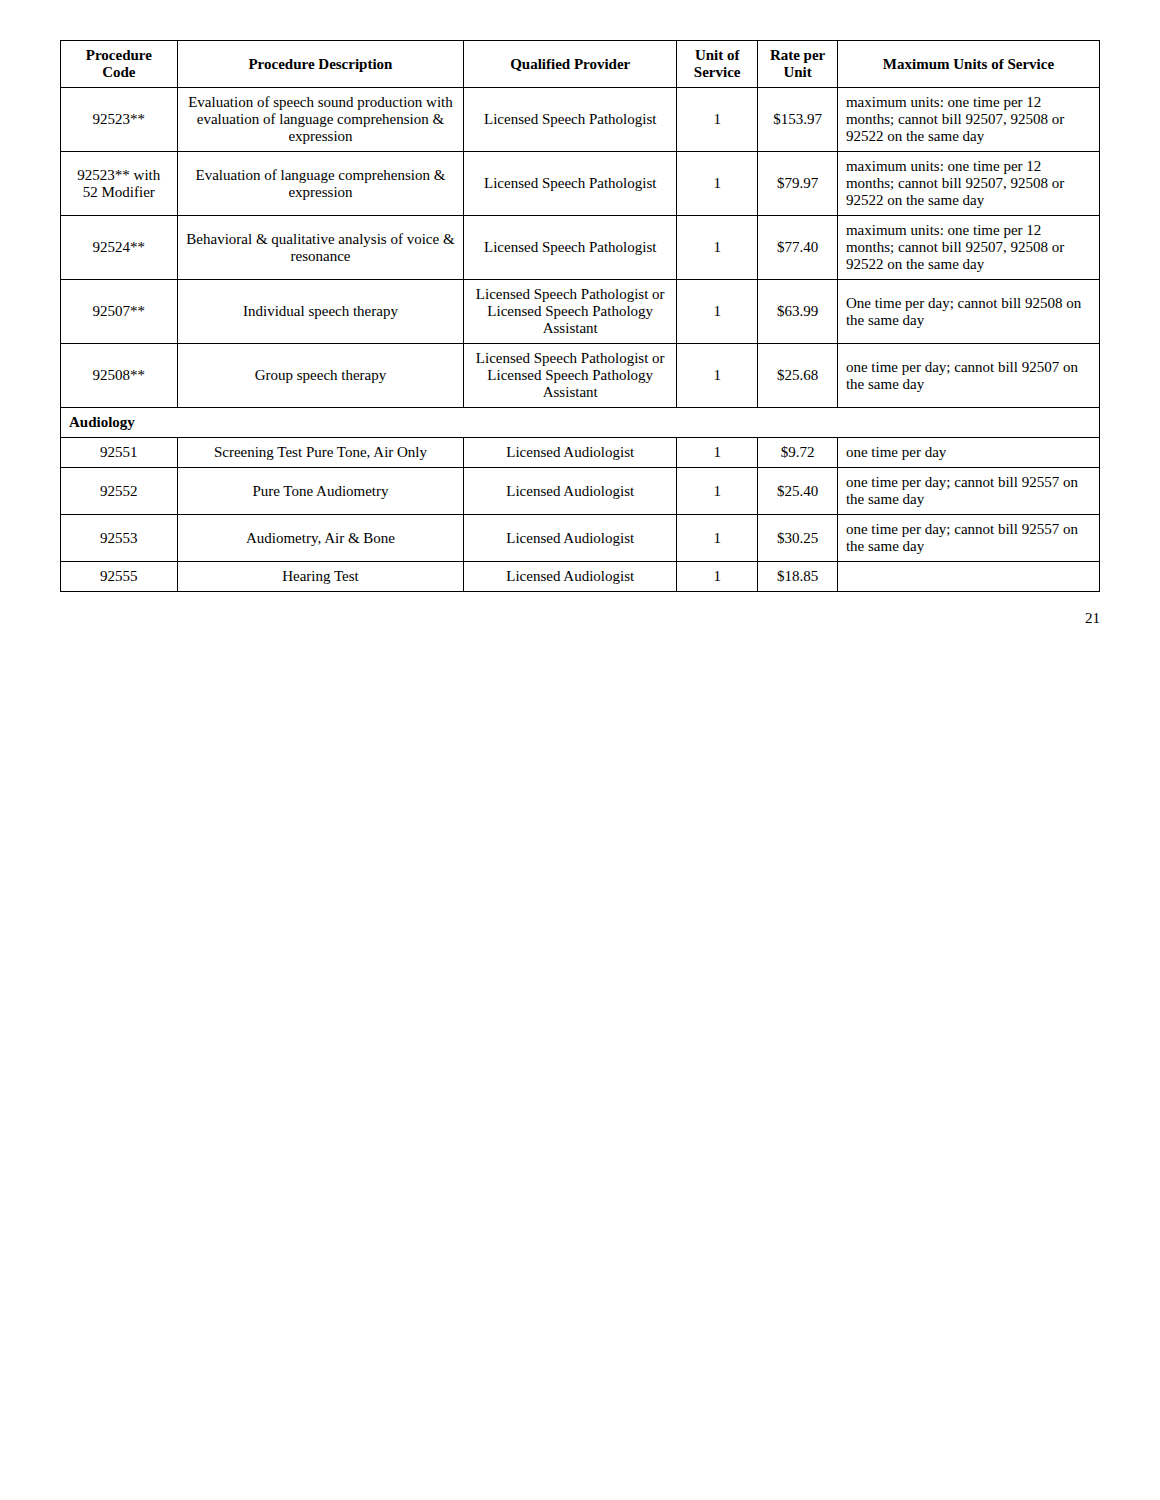| Procedure Code | Procedure Description | Qualified Provider | Unit of Service | Rate per Unit | Maximum Units of Service |
| --- | --- | --- | --- | --- | --- |
| 92523** | Evaluation of speech sound production with evaluation of language comprehension & expression | Licensed Speech Pathologist | 1 | $153.97 | maximum units: one time per 12 months; cannot bill 92507, 92508 or 92522 on the same day |
| 92523** with 52 Modifier | Evaluation of language comprehension & expression | Licensed Speech Pathologist | 1 | $79.97 | maximum units: one time per 12 months; cannot bill 92507, 92508 or 92522 on the same day |
| 92524** | Behavioral & qualitative analysis of voice & resonance | Licensed Speech Pathologist | 1 | $77.40 | maximum units: one time per 12 months; cannot bill 92507, 92508 or 92522 on the same day |
| 92507** | Individual speech therapy | Licensed Speech Pathologist or Licensed Speech Pathology Assistant | 1 | $63.99 | One time per day; cannot bill 92508 on the same day |
| 92508** | Group speech therapy | Licensed Speech Pathologist or Licensed Speech Pathology Assistant | 1 | $25.68 | one time per day; cannot bill 92507 on the same day |
| Audiology |
| 92551 | Screening Test Pure Tone, Air Only | Licensed Audiologist | 1 | $9.72 | one time per day |
| 92552 | Pure Tone Audiometry | Licensed Audiologist | 1 | $25.40 | one time per day; cannot bill 92557 on the same day |
| 92553 | Audiometry, Air & Bone | Licensed Audiologist | 1 | $30.25 | one time per day; cannot bill 92557 on the same day |
| 92555 | Hearing Test | Licensed Audiologist | 1 | $18.85 | |
21